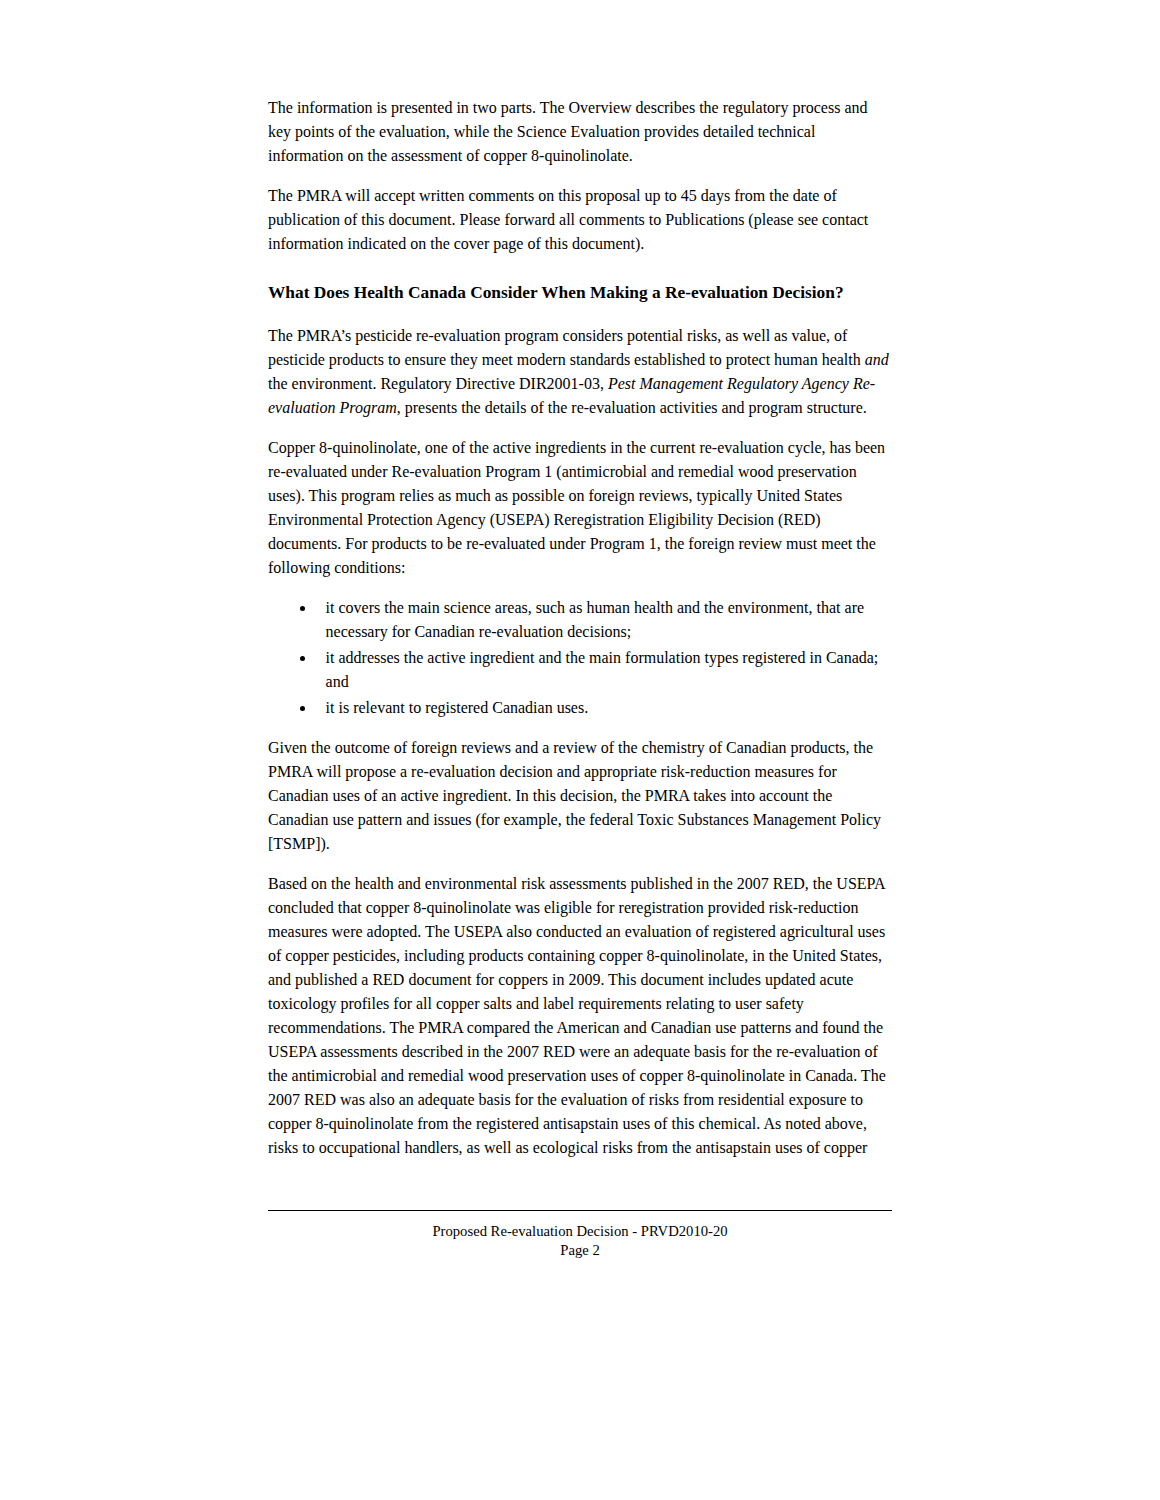The information is presented in two parts. The Overview describes the regulatory process and key points of the evaluation, while the Science Evaluation provides detailed technical information on the assessment of copper 8-quinolinolate.
The PMRA will accept written comments on this proposal up to 45 days from the date of publication of this document. Please forward all comments to Publications (please see contact information indicated on the cover page of this document).
What Does Health Canada Consider When Making a Re-evaluation Decision?
The PMRA’s pesticide re-evaluation program considers potential risks, as well as value, of pesticide products to ensure they meet modern standards established to protect human health and the environment. Regulatory Directive DIR2001-03, Pest Management Regulatory Agency Re-evaluation Program, presents the details of the re-evaluation activities and program structure.
Copper 8-quinolinolate, one of the active ingredients in the current re-evaluation cycle, has been re-evaluated under Re-evaluation Program 1 (antimicrobial and remedial wood preservation uses). This program relies as much as possible on foreign reviews, typically United States Environmental Protection Agency (USEPA) Reregistration Eligibility Decision (RED) documents. For products to be re-evaluated under Program 1, the foreign review must meet the following conditions:
it covers the main science areas, such as human health and the environment, that are necessary for Canadian re-evaluation decisions;
it addresses the active ingredient and the main formulation types registered in Canada; and
it is relevant to registered Canadian uses.
Given the outcome of foreign reviews and a review of the chemistry of Canadian products, the PMRA will propose a re-evaluation decision and appropriate risk-reduction measures for Canadian uses of an active ingredient. In this decision, the PMRA takes into account the Canadian use pattern and issues (for example, the federal Toxic Substances Management Policy [TSMP]).
Based on the health and environmental risk assessments published in the 2007 RED, the USEPA concluded that copper 8-quinolinolate was eligible for reregistration provided risk-reduction measures were adopted. The USEPA also conducted an evaluation of registered agricultural uses of copper pesticides, including products containing copper 8-quinolinolate, in the United States, and published a RED document for coppers in 2009. This document includes updated acute toxicology profiles for all copper salts and label requirements relating to user safety recommendations. The PMRA compared the American and Canadian use patterns and found the USEPA assessments described in the 2007 RED were an adequate basis for the re-evaluation of the antimicrobial and remedial wood preservation uses of copper 8-quinolinolate in Canada. The 2007 RED was also an adequate basis for the evaluation of risks from residential exposure to copper 8-quinolinolate from the registered antisapstain uses of this chemical. As noted above, risks to occupational handlers, as well as ecological risks from the antisapstain uses of copper
Proposed Re-evaluation Decision - PRVD2010-20
Page 2